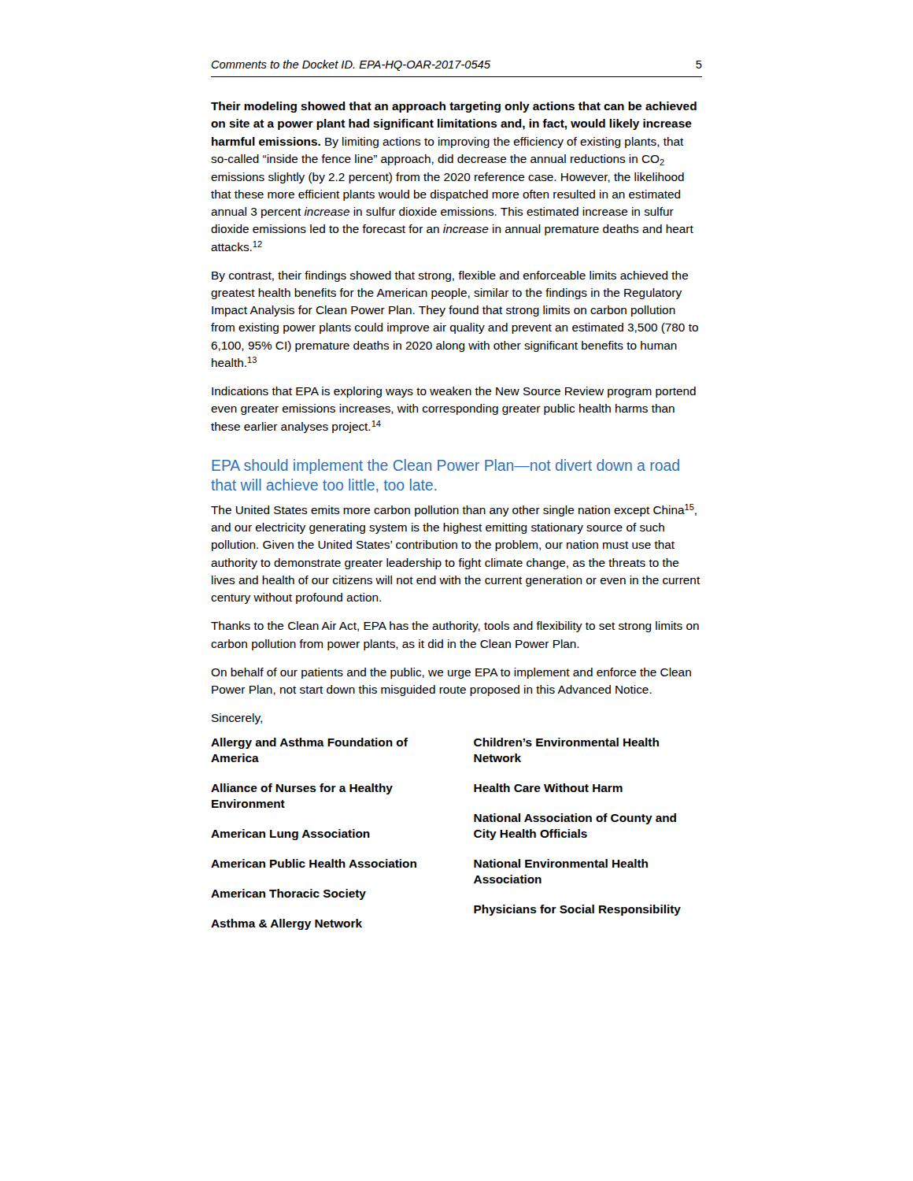Comments to the Docket ID. EPA-HQ-OAR-2017-0545 5
Their modeling showed that an approach targeting only actions that can be achieved on site at a power plant had significant limitations and, in fact, would likely increase harmful emissions. By limiting actions to improving the efficiency of existing plants, that so-called “inside the fence line” approach, did decrease the annual reductions in CO2 emissions slightly (by 2.2 percent) from the 2020 reference case. However, the likelihood that these more efficient plants would be dispatched more often resulted in an estimated annual 3 percent increase in sulfur dioxide emissions. This estimated increase in sulfur dioxide emissions led to the forecast for an increase in annual premature deaths and heart attacks.12
By contrast, their findings showed that strong, flexible and enforceable limits achieved the greatest health benefits for the American people, similar to the findings in the Regulatory Impact Analysis for Clean Power Plan. They found that strong limits on carbon pollution from existing power plants could improve air quality and prevent an estimated 3,500 (780 to 6,100, 95% CI) premature deaths in 2020 along with other significant benefits to human health.13
Indications that EPA is exploring ways to weaken the New Source Review program portend even greater emissions increases, with corresponding greater public health harms than these earlier analyses project.14
EPA should implement the Clean Power Plan—not divert down a road that will achieve too little, too late.
The United States emits more carbon pollution than any other single nation except China15, and our electricity generating system is the highest emitting stationary source of such pollution. Given the United States’ contribution to the problem, our nation must use that authority to demonstrate greater leadership to fight climate change, as the threats to the lives and health of our citizens will not end with the current generation or even in the current century without profound action.
Thanks to the Clean Air Act, EPA has the authority, tools and flexibility to set strong limits on carbon pollution from power plants, as it did in the Clean Power Plan.
On behalf of our patients and the public, we urge EPA to implement and enforce the Clean Power Plan, not start down this misguided route proposed in this Advanced Notice.
Sincerely,
Allergy and Asthma Foundation of America
Alliance of Nurses for a Healthy Environment
American Lung Association
American Public Health Association
American Thoracic Society
Asthma & Allergy Network
Children’s Environmental Health Network
Health Care Without Harm
National Association of County and City Health Officials
National Environmental Health Association
Physicians for Social Responsibility